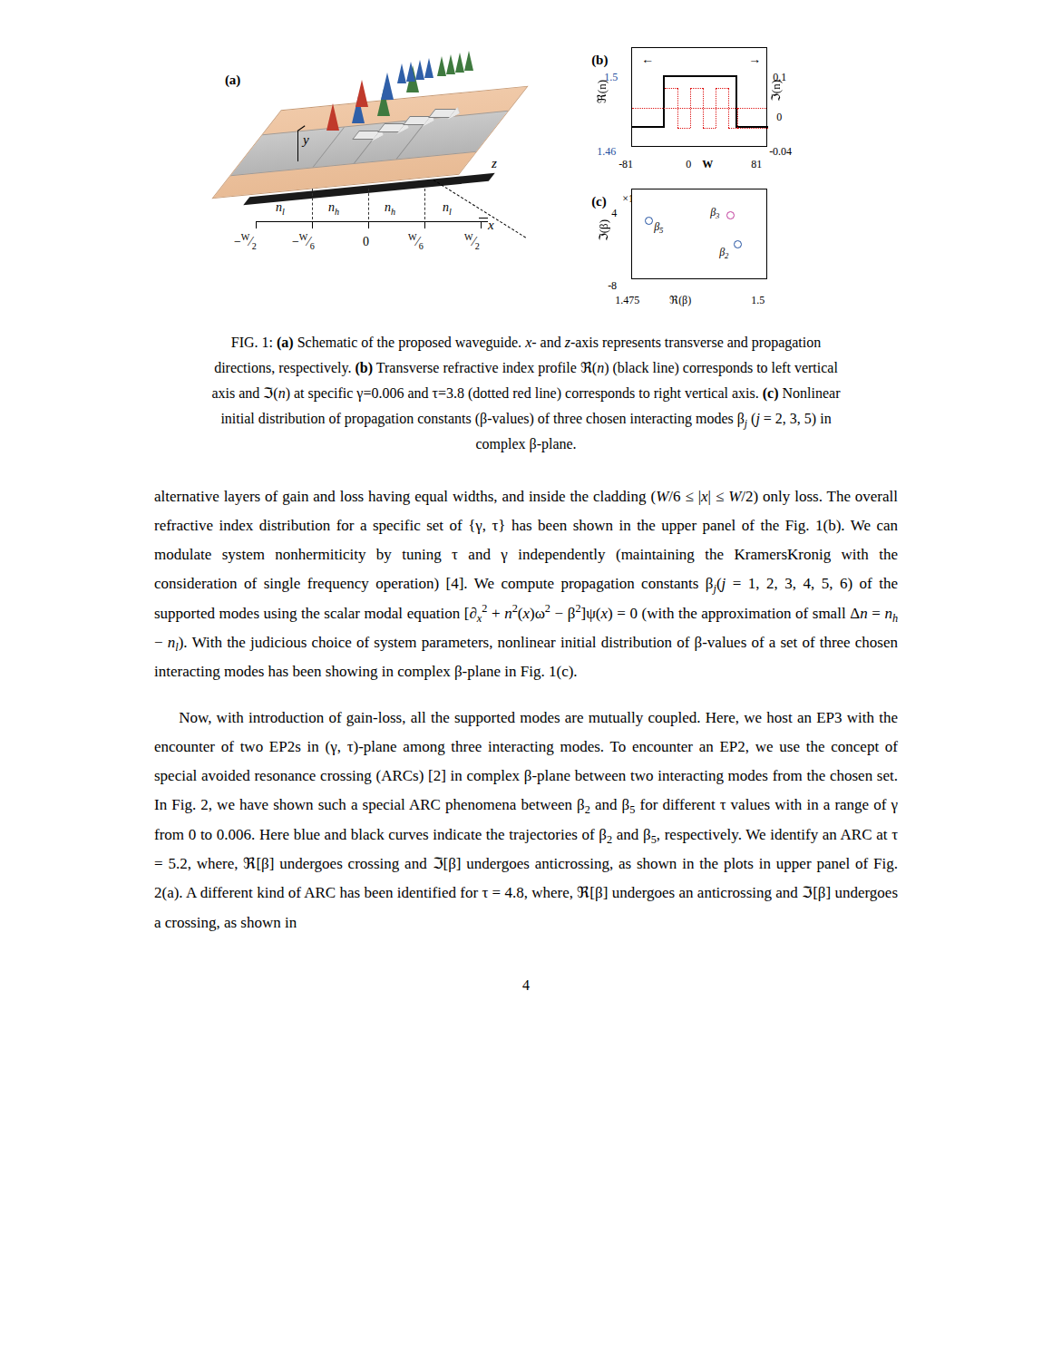(a)
y
x
−W⁄2
−W⁄6
0
W⁄6
W⁄2
nl
nh
nh
nl
z
(b)
1.5
1.46
0.1
0
-0.04
ℜ(n)
ℑ(n)
← →
-81
0
W
81
(c)
×10-11
4
-8
ℑ(β)
β5
β3
β2
1.475
ℜ(β)
1.5
FIG. 1: (a) Schematic of the proposed waveguide. x- and z-axis represents transverse and propagation directions, respectively. (b) Transverse refractive index profile ℜ(n) (black line) corresponds to left vertical axis and ℑ(n) at specific γ=0.006 and τ=3.8 (dotted red line) corresponds to right vertical axis. (c) Nonlinear initial distribution of propagation constants (β-values) of three chosen interacting modes βj (j = 2, 3, 5) in complex β-plane.
alternative layers of gain and loss having equal widths, and inside the cladding (W/6 ≤ |x| ≤ W/2) only loss. The overall refractive index distribution for a specific set of {γ, τ} has been shown in the upper panel of the Fig. 1(b). We can modulate system nonhermiticity by tuning τ and γ independently (maintaining the KramersKronig with the consideration of single frequency operation) [4]. We compute propagation constants βj(j = 1, 2, 3, 4, 5, 6) of the supported modes using the scalar modal equation [∂x2 + n2(x)ω2 − β2]ψ(x) = 0 (with the approximation of small Δn = nh − nl). With the judicious choice of system parameters, nonlinear initial distribution of β-values of a set of three chosen interacting modes has been showing in complex β-plane in Fig. 1(c).
Now, with introduction of gain-loss, all the supported modes are mutually coupled. Here, we host an EP3 with the encounter of two EP2s in (γ, τ)-plane among three interacting modes. To encounter an EP2, we use the concept of special avoided resonance crossing (ARCs) [2] in complex β-plane between two interacting modes from the chosen set. In Fig. 2, we have shown such a special ARC phenomena between β2 and β5 for different τ values with in a range of γ from 0 to 0.006. Here blue and black curves indicate the trajectories of β2 and β5, respectively. We identify an ARC at τ = 5.2, where, ℜ[β] undergoes crossing and ℑ[β] undergoes anticrossing, as shown in the plots in upper panel of Fig. 2(a). A different kind of ARC has been identified for τ = 4.8, where, ℜ[β] undergoes an anticrossing and ℑ[β] undergoes a crossing, as shown in
4